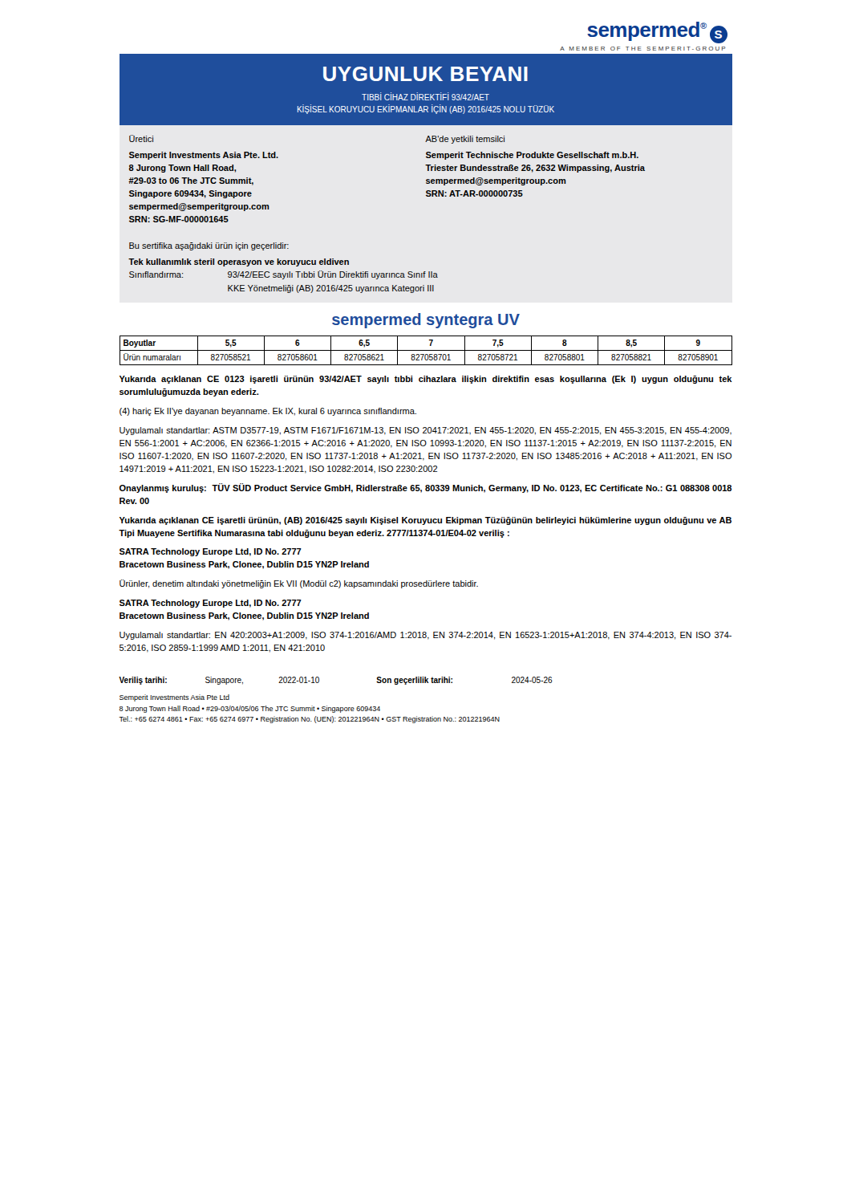sempermed®S
A MEMBER OF THE SEMPERIT-GROUP
UYGUNLUK BEYANI
TIBBİ CİHAZ DİREKTİFİ 93/42/AET
KİŞİSEL KORUYUCU EKİPMANLAR İÇİN (AB) 2016/425 NOLU TÜZÜK
| Üretici | AB'de yetkili temsilci |
| Semperit Investments Asia Pte. Ltd. 8 Jurong Town Hall Road, #29-03 to 06 The JTC Summit, Singapore 609434, Singapore sempermed@semperitgroup.com SRN: SG-MF-000001645 | Semperit Technische Produkte Gesellschaft m.b.H. Triester Bundesstraße 26, 2632 Wimpassing, Austria sempermed@semperitgroup.com SRN: AT-AR-000000735 |
Bu sertifika aşağıdaki ürün için geçerlidir:
Tek kullanımlık steril operasyon ve koruyucu eldiven
Sınıflandırma: 93/42/EEC sayılı Tıbbi Ürün Direktifi uyarınca Sınıf IIa
KKE Yönetmeliği (AB) 2016/425 uyarınca Kategori III
sempermed syntegra UV
| Boyutlar | 5,5 | 6 | 6,5 | 7 | 7,5 | 8 | 8,5 | 9 |
| --- | --- | --- | --- | --- | --- | --- | --- | --- |
| Ürün numaraları | 827058521 | 827058601 | 827058621 | 827058701 | 827058721 | 827058801 | 827058821 | 827058901 |
Yukarıda açıklanan CE 0123 işaretli ürünün 93/42/AET sayılı tıbbi cihazlara ilişkin direktifin esas koşullarına (Ek I) uygun olduğunu tek sorumluluğumuzda beyan ederiz.
(4) hariç Ek II'ye dayanan beyanname. Ek IX, kural 6 uyarınca sınıflandırma.
Uygulamalı standartlar: ASTM D3577-19, ASTM F1671/F1671M-13, EN ISO 20417:2021, EN 455-1:2020, EN 455-2:2015, EN 455-3:2015, EN 455-4:2009, EN 556-1:2001 + AC:2006, EN 62366-1:2015 + AC:2016 + A1:2020, EN ISO 10993-1:2020, EN ISO 11137-1:2015 + A2:2019, EN ISO 11137-2:2015, EN ISO 11607-1:2020, EN ISO 11607-2:2020, EN ISO 11737-1:2018 + A1:2021, EN ISO 11737-2:2020, EN ISO 13485:2016 + AC:2018 + A11:2021, EN ISO 14971:2019 + A11:2021, EN ISO 15223-1:2021, ISO 10282:2014, ISO 2230:2002
Onaylanmış kuruluş: TÜV SÜD Product Service GmbH, Ridlerstraße 65, 80339 Munich, Germany, ID No. 0123, EC Certificate No.: G1 088308 0018 Rev. 00
Yukarıda açıklanan CE işaretli ürünün, (AB) 2016/425 sayılı Kişisel Koruyucu Ekipman Tüzüğünün belirleyici hükümlerine uygun olduğunu ve AB Tipi Muayene Sertifika Numarasına tabi olduğunu beyan ederiz. 2777/11374-01/E04-02 veriliş :
SATRA Technology Europe Ltd, ID No. 2777
Bracetown Business Park, Clonee, Dublin D15 YN2P Ireland
Ürünler, denetim altındaki yönetmeliğin Ek VII (Modül c2) kapsamındaki prosedürlere tabidir.
SATRA Technology Europe Ltd, ID No. 2777
Bracetown Business Park, Clonee, Dublin D15 YN2P Ireland
Uygulamalı standartlar: EN 420:2003+A1:2009, ISO 374-1:2016/AMD 1:2018, EN 374-2:2014, EN 16523-1:2015+A1:2018, EN 374-4:2013, EN ISO 374-5:2016, ISO 2859-1:1999 AMD 1:2011, EN 421:2010
| Veriliş tarihi: | Singapore, | 2022-01-10 | Son geçerlilik tarihi: | 2024-05-26 |
Semperit Investments Asia Pte Ltd
8 Jurong Town Hall Road • #29-03/04/05/06 The JTC Summit • Singapore 609434
Tel.: +65 6274 4861 • Fax: +65 6274 6977 • Registration No. (UEN): 201221964N • GST Registration No.: 201221964N